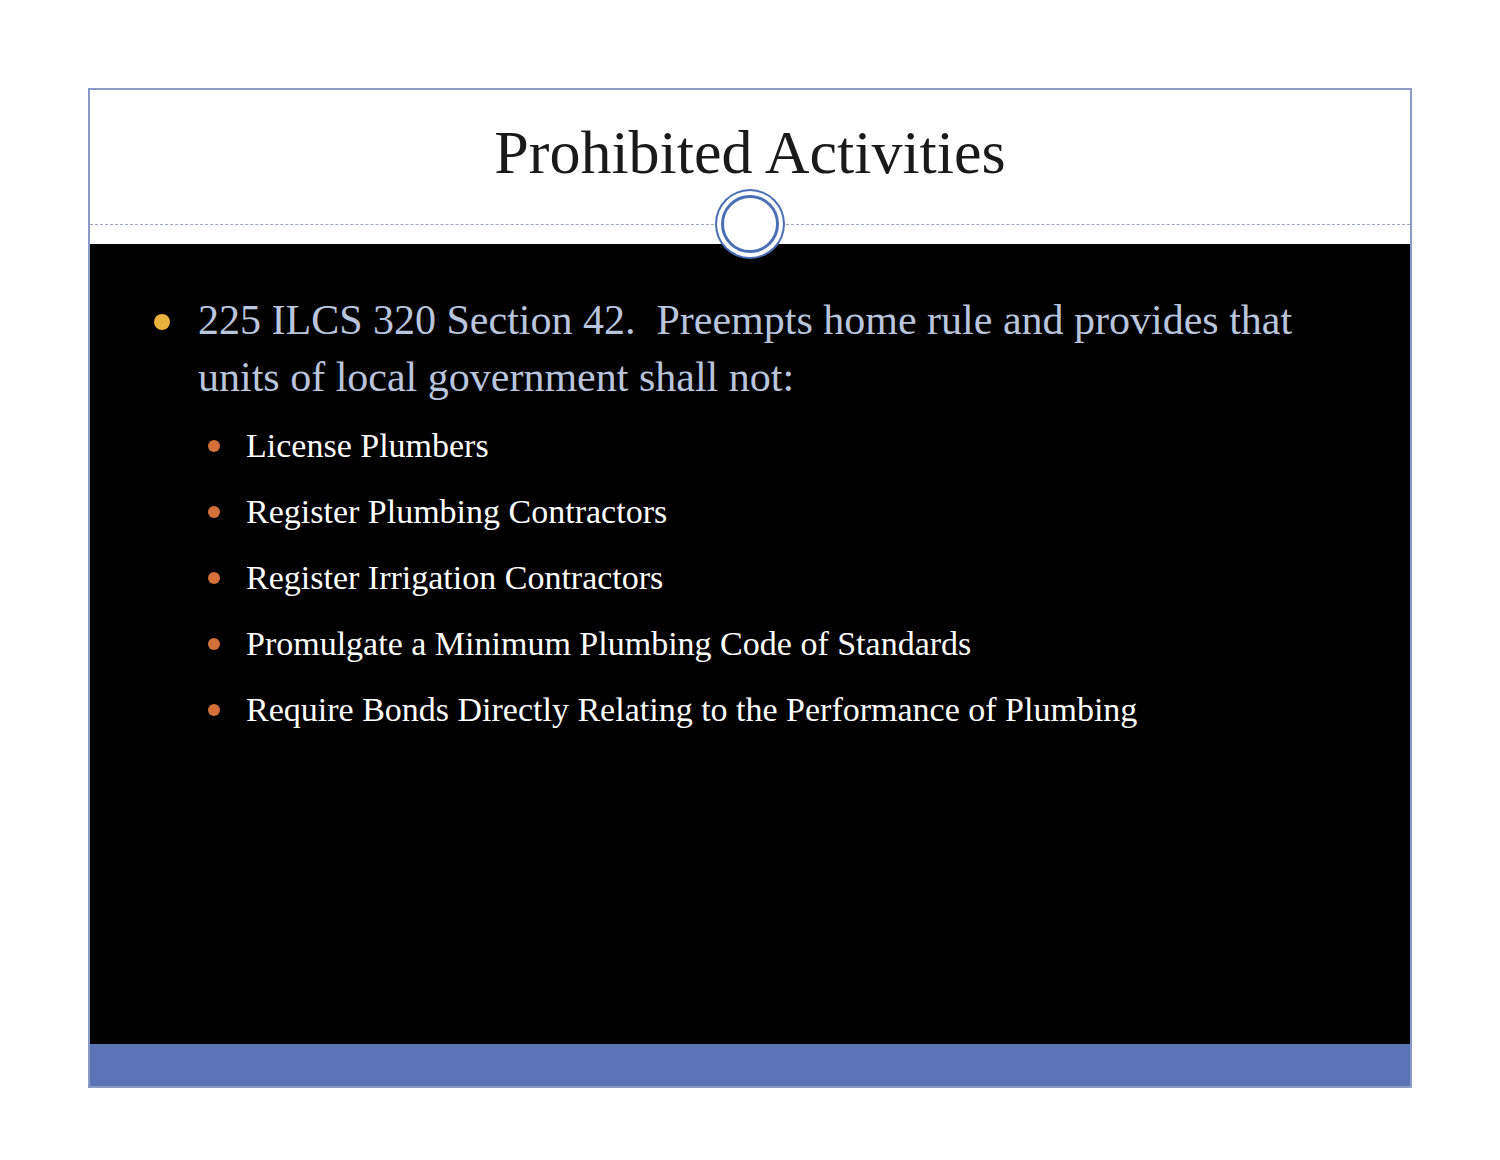Prohibited Activities
225 ILCS 320 Section 42. Preempts home rule and provides that units of local government shall not:
License Plumbers
Register Plumbing Contractors
Register Irrigation Contractors
Promulgate a Minimum Plumbing Code of Standards
Require Bonds Directly Relating to the Performance of Plumbing